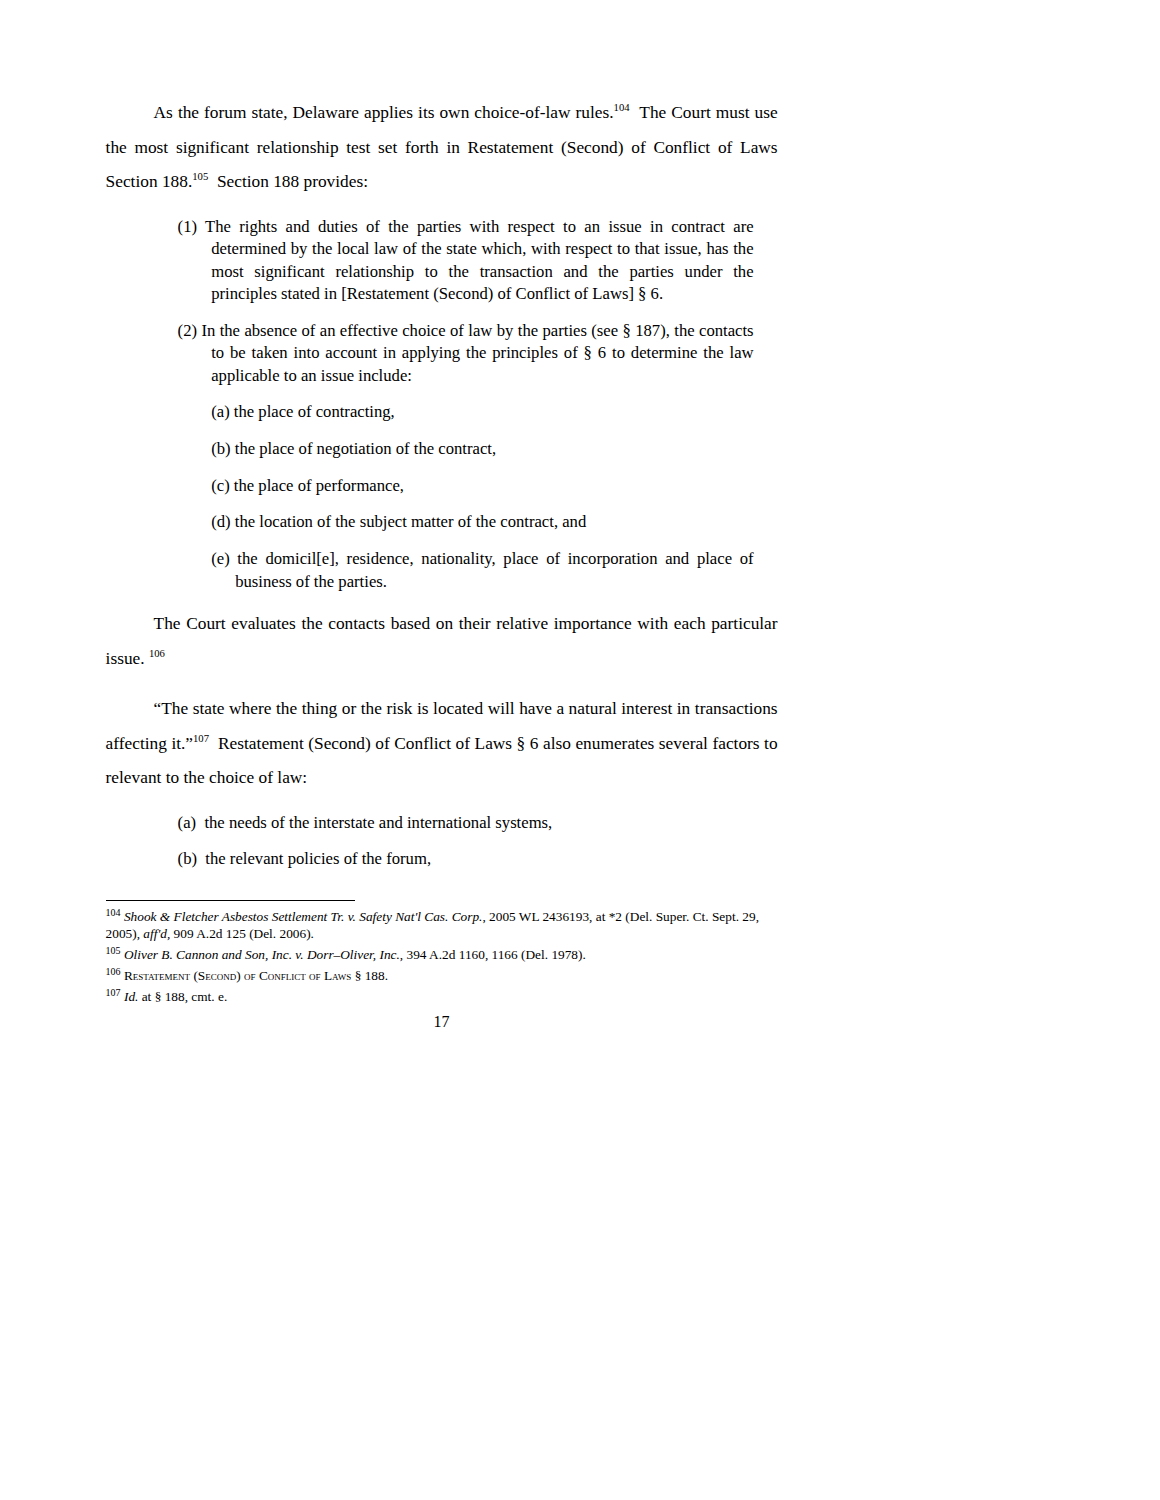As the forum state, Delaware applies its own choice-of-law rules.104 The Court must use the most significant relationship test set forth in Restatement (Second) of Conflict of Laws Section 188.105 Section 188 provides:
(1) The rights and duties of the parties with respect to an issue in contract are determined by the local law of the state which, with respect to that issue, has the most significant relationship to the transaction and the parties under the principles stated in [Restatement (Second) of Conflict of Laws] § 6.
(2) In the absence of an effective choice of law by the parties (see § 187), the contacts to be taken into account in applying the principles of § 6 to determine the law applicable to an issue include:
(a) the place of contracting,
(b) the place of negotiation of the contract,
(c) the place of performance,
(d) the location of the subject matter of the contract, and
(e) the domicil[e], residence, nationality, place of incorporation and place of business of the parties.
The Court evaluates the contacts based on their relative importance with each particular issue. 106
“The state where the thing or the risk is located will have a natural interest in transactions affecting it.”107 Restatement (Second) of Conflict of Laws § 6 also enumerates several factors to relevant to the choice of law:
(a) the needs of the interstate and international systems,
(b) the relevant policies of the forum,
104 Shook & Fletcher Asbestos Settlement Tr. v. Safety Nat'l Cas. Corp., 2005 WL 2436193, at *2 (Del. Super. Ct. Sept. 29, 2005), aff'd, 909 A.2d 125 (Del. 2006).
105 Oliver B. Cannon and Son, Inc. v. Dorr–Oliver, Inc., 394 A.2d 1160, 1166 (Del. 1978).
106 Restatement (Second) of Conflict of Laws § 188.
107 Id. at § 188, cmt. e.
17